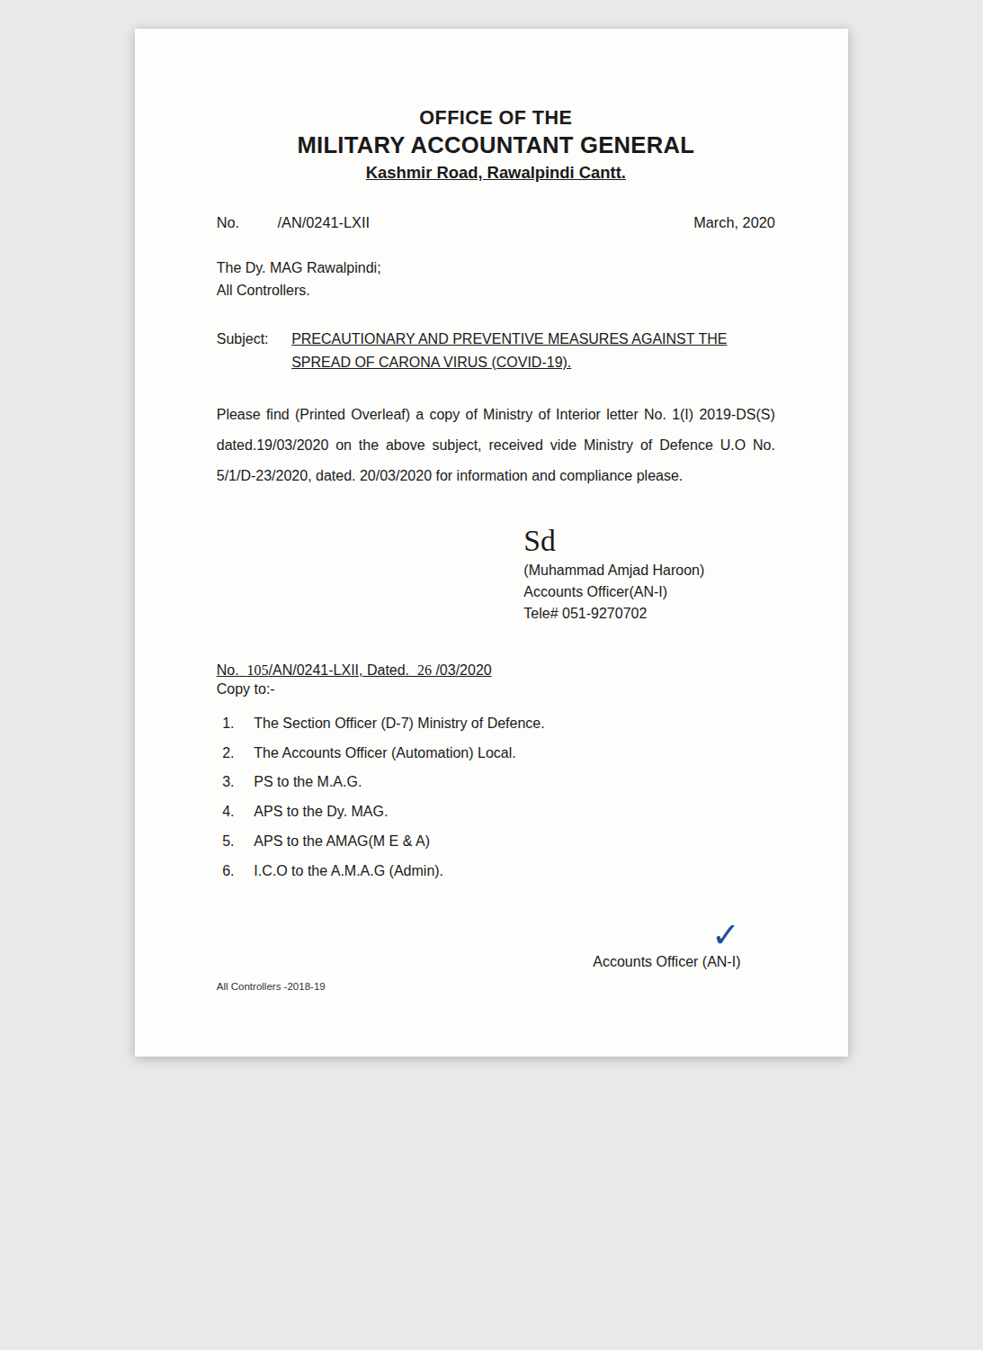OFFICE OF THE
MILITARY ACCOUNTANT GENERAL
Kashmir Road, Rawalpindi Cantt.
No./AN/0241-LXII March, 2020
The Dy. MAG Rawalpindi;
All Controllers.
Subject: PRECAUTIONARY AND PREVENTIVE MEASURES AGAINST THE SPREAD OF CARONA VIRUS (COVID-19).
Please find (Printed Overleaf) a copy of Ministry of Interior letter No. 1(I) 2019-DS(S) dated.19/03/2020 on the above subject, received vide Ministry of Defence U.O No. 5/1/D-23/2020, dated. 20/03/2020 for information and compliance please.
Sd
(Muhammad Amjad Haroon)
Accounts Officer(AN-I)
Tele# 051-9270702
No. 105/AN/0241-LXII, Dated. 26 /03/2020
Copy to:-
The Section Officer (D-7) Ministry of Defence.
The Accounts Officer (Automation) Local.
PS to the M.A.G.
APS to the Dy. MAG.
APS to the AMAG(M E & A)
I.C.O to the A.M.A.G (Admin).
✓
Accounts Officer (AN-I)
All Controllers -2018-19